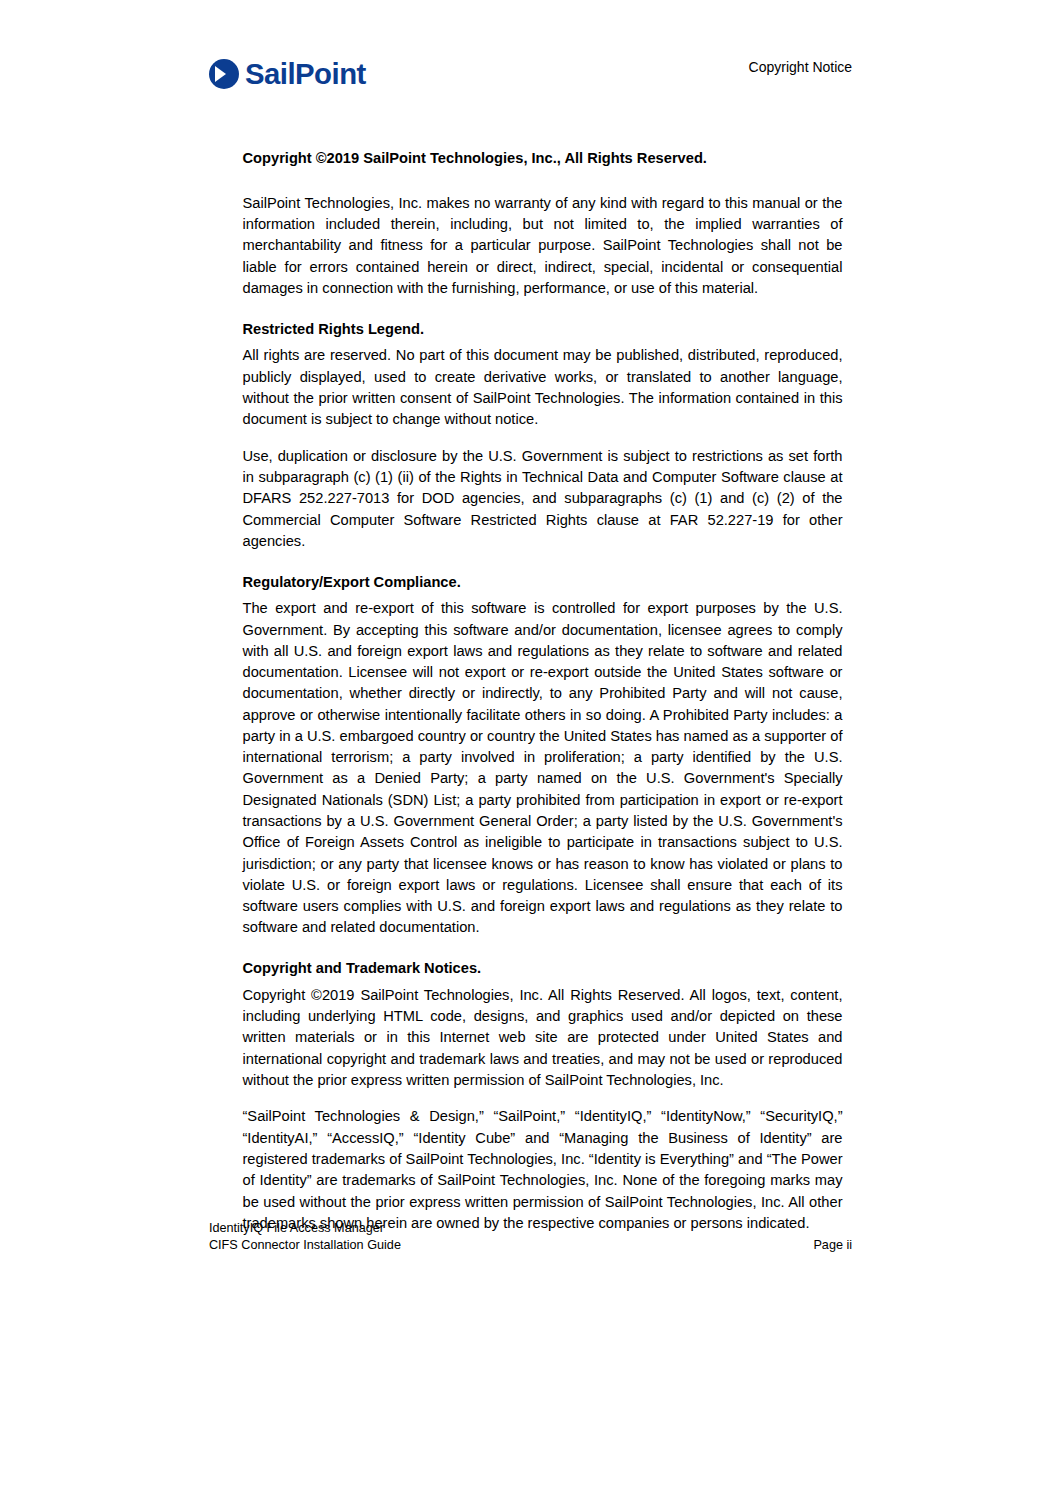SailPoint
Copyright Notice
Copyright ©2019 SailPoint Technologies, Inc., All Rights Reserved.
SailPoint Technologies, Inc. makes no warranty of any kind with regard to this manual or the information included therein, including, but not limited to, the implied warranties of merchantability and fitness for a particular purpose. SailPoint Technologies shall not be liable for errors contained herein or direct, indirect, special, incidental or consequential damages in connection with the furnishing, performance, or use of this material.
Restricted Rights Legend.
All rights are reserved. No part of this document may be published, distributed, reproduced, publicly displayed, used to create derivative works, or translated to another language, without the prior written consent of SailPoint Technologies. The information contained in this document is subject to change without notice.
Use, duplication or disclosure by the U.S. Government is subject to restrictions as set forth in subparagraph (c) (1) (ii) of the Rights in Technical Data and Computer Software clause at DFARS 252.227-7013 for DOD agencies, and subparagraphs (c) (1) and (c) (2) of the Commercial Computer Software Restricted Rights clause at FAR 52.227-19 for other agencies.
Regulatory/Export Compliance.
The export and re-export of this software is controlled for export purposes by the U.S. Government. By accepting this software and/or documentation, licensee agrees to comply with all U.S. and foreign export laws and regulations as they relate to software and related documentation. Licensee will not export or re-export outside the United States software or documentation, whether directly or indirectly, to any Prohibited Party and will not cause, approve or otherwise intentionally facilitate others in so doing. A Prohibited Party includes: a party in a U.S. embargoed country or country the United States has named as a supporter of international terrorism; a party involved in proliferation; a party identified by the U.S. Government as a Denied Party; a party named on the U.S. Government's Specially Designated Nationals (SDN) List; a party prohibited from participation in export or re-export transactions by a U.S. Government General Order; a party listed by the U.S. Government's Office of Foreign Assets Control as ineligible to participate in transactions subject to U.S. jurisdiction; or any party that licensee knows or has reason to know has violated or plans to violate U.S. or foreign export laws or regulations. Licensee shall ensure that each of its software users complies with U.S. and foreign export laws and regulations as they relate to software and related documentation.
Copyright and Trademark Notices.
Copyright ©2019 SailPoint Technologies, Inc. All Rights Reserved. All logos, text, content, including underlying HTML code, designs, and graphics used and/or depicted on these written materials or in this Internet web site are protected under United States and international copyright and trademark laws and treaties, and may not be used or reproduced without the prior express written permission of SailPoint Technologies, Inc.
“SailPoint Technologies & Design,” “SailPoint,” “IdentityIQ,” “IdentityNow,” “SecurityIQ,” “IdentityAI,” “AccessIQ,” “Identity Cube” and “Managing the Business of Identity” are registered trademarks of SailPoint Technologies, Inc. “Identity is Everything” and “The Power of Identity” are trademarks of SailPoint Technologies, Inc. None of the foregoing marks may be used without the prior express written permission of SailPoint Technologies, Inc. All other trademarks shown herein are owned by the respective companies or persons indicated.
IdentityIQ File Access Manager
CIFS Connector Installation Guide
Page ii